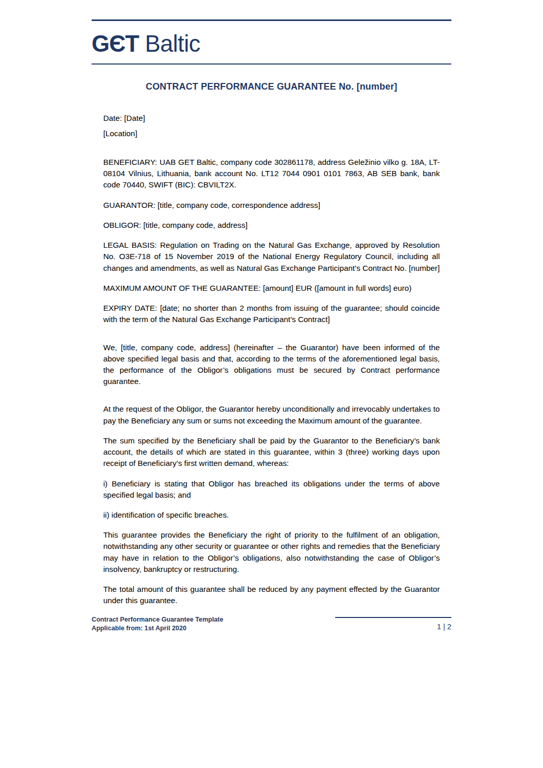GЄT Baltic
CONTRACT PERFORMANCE GUARANTEE No. [number]
Date: [Date]
[Location]
BENEFICIARY: UAB GET Baltic, company code 302861178, address Geležinio vilko g. 18A, LT-08104 Vilnius, Lithuania, bank account No. LT12 7044 0901 0101 7863, AB SEB bank, bank code 70440, SWIFT (BIC): CBVILT2X.
GUARANTOR: [title, company code, correspondence address]
OBLIGOR: [title, company code, address]
LEGAL BASIS: Regulation on Trading on the Natural Gas Exchange, approved by Resolution No. O3E-718 of 15 November 2019 of the National Energy Regulatory Council, including all changes and amendments, as well as Natural Gas Exchange Participant’s Contract No. [number]
MAXIMUM AMOUNT OF THE GUARANTEE: [amount] EUR ([amount in full words] euro)
EXPIRY DATE: [date; no shorter than 2 months from issuing of the guarantee; should coincide with the term of the Natural Gas Exchange Participant’s Contract]
We, [title, company code, address] (hereinafter – the Guarantor) have been informed of the above specified legal basis and that, according to the terms of the aforementioned legal basis, the performance of the Obligor’s obligations must be secured by Contract performance guarantee.
At the request of the Obligor, the Guarantor hereby unconditionally and irrevocably undertakes to pay the Beneficiary any sum or sums not exceeding the Maximum amount of the guarantee.
The sum specified by the Beneficiary shall be paid by the Guarantor to the Beneficiary’s bank account, the details of which are stated in this guarantee, within 3 (three) working days upon receipt of Beneficiary’s first written demand, whereas:
i) Beneficiary is stating that Obligor has breached its obligations under the terms of above specified legal basis; and
ii) identification of specific breaches.
This guarantee provides the Beneficiary the right of priority to the fulfilment of an obligation, notwithstanding any other security or guarantee or other rights and remedies that the Beneficiary may have in relation to the Obligor’s obligations, also notwithstanding the case of Obligor’s insolvency, bankruptcy or restructuring.
The total amount of this guarantee shall be reduced by any payment effected by the Guarantor under this guarantee.
Contract Performance Guarantee Template
Applicable from: 1st April 2020
1 | 2